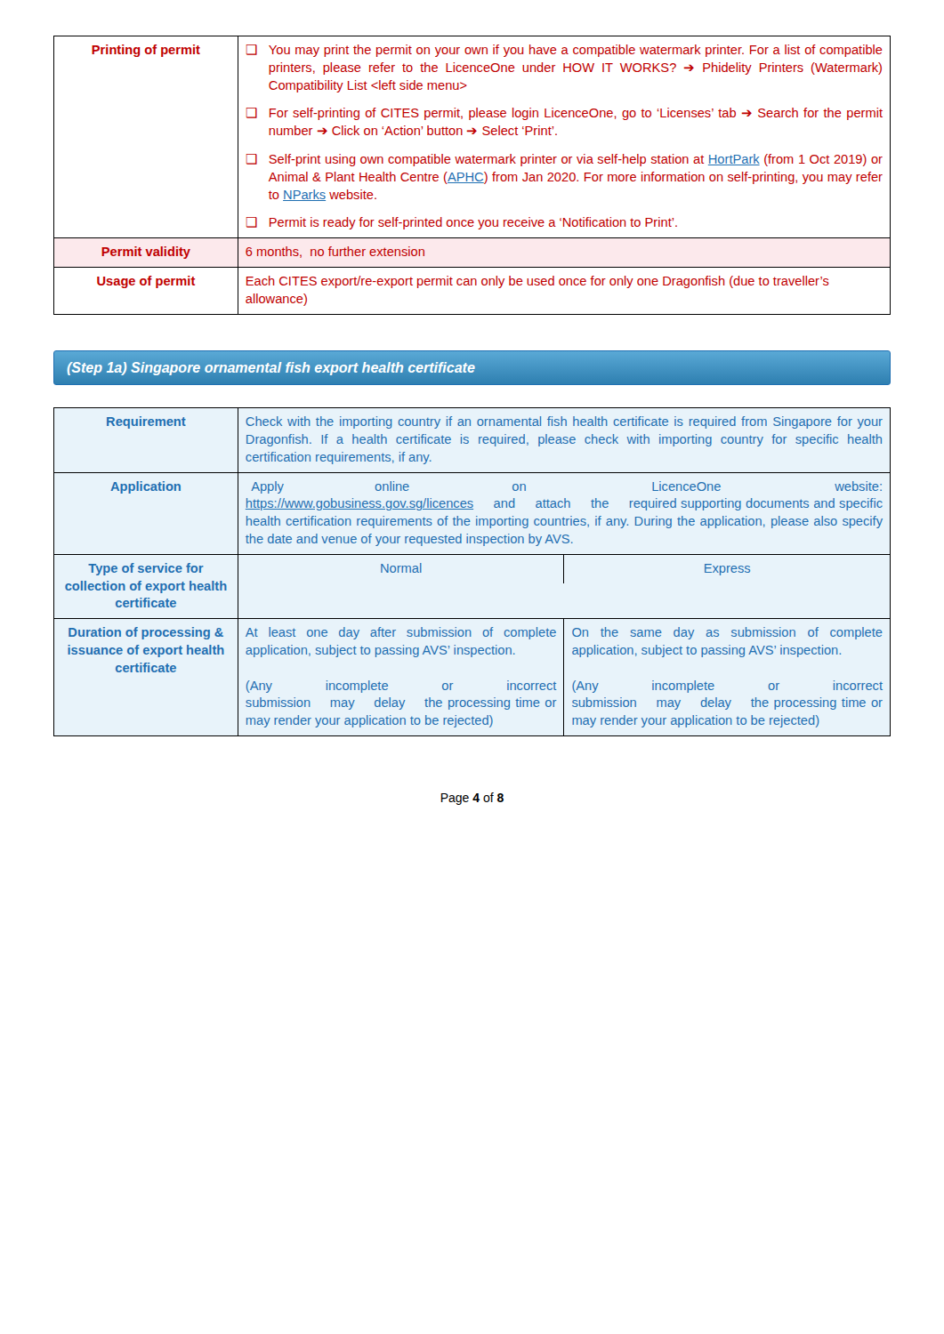| Printing of permit | You may print the permit on your own if you have a compatible watermark printer. For a list of compatible printers, please refer to the LicenceOne under HOW IT WORKS? ➔ Phidelity Printers (Watermark) Compatibility List <left side menu> For self-printing of CITES permit, please login LicenceOne, go to ‘Licenses’ tab ➔ Search for the permit number ➔ Click on ‘Action’ button ➔ Select ‘Print’. Self-print using own compatible watermark printer or via self-help station at HortPark (from 1 Oct 2019) or Animal & Plant Health Centre ( APHC ) from Jan 2020. For more information on self-printing, you may refer to NParks website. Permit is ready for self-printed once you receive a ‘Notification to Print’. |
| Permit validity | 6 months, no further extension |
| Usage of permit | Each CITES export/re-export permit can only be used once for only one Dragonfish (due to traveller’s allowance) |
(Step 1a) Singapore ornamental fish export health certificate
| Requirement | Check with the importing country if an ornamental fish health certificate is required from Singapore for your Dragonfish. If a health certificate is required, please check with importing country for specific health certification requirements, if any. |
| Application | Apply online on LicenceOne website: https://www.gobusiness.gov.sg/licences and attach the required supporting documents and specific health certification requirements of the importing countries, if any. During the application, please also specify the date and venue of your requested inspection by AVS. |
| Type of service for collection of export health certificate | / Normal / Express / |
| Duration of processing & issuance of export health certificate | / At least one day after submission of complete application, subject to passing AVS’ inspection. (Any incomplete or incorrect submission may delay the processing time or may render your application to be rejected) / On the same day as submission of complete application, subject to passing AVS’ inspection. (Any incomplete or incorrect submission may delay the processing time or may render your application to be rejected) / |
Page 4 of 8